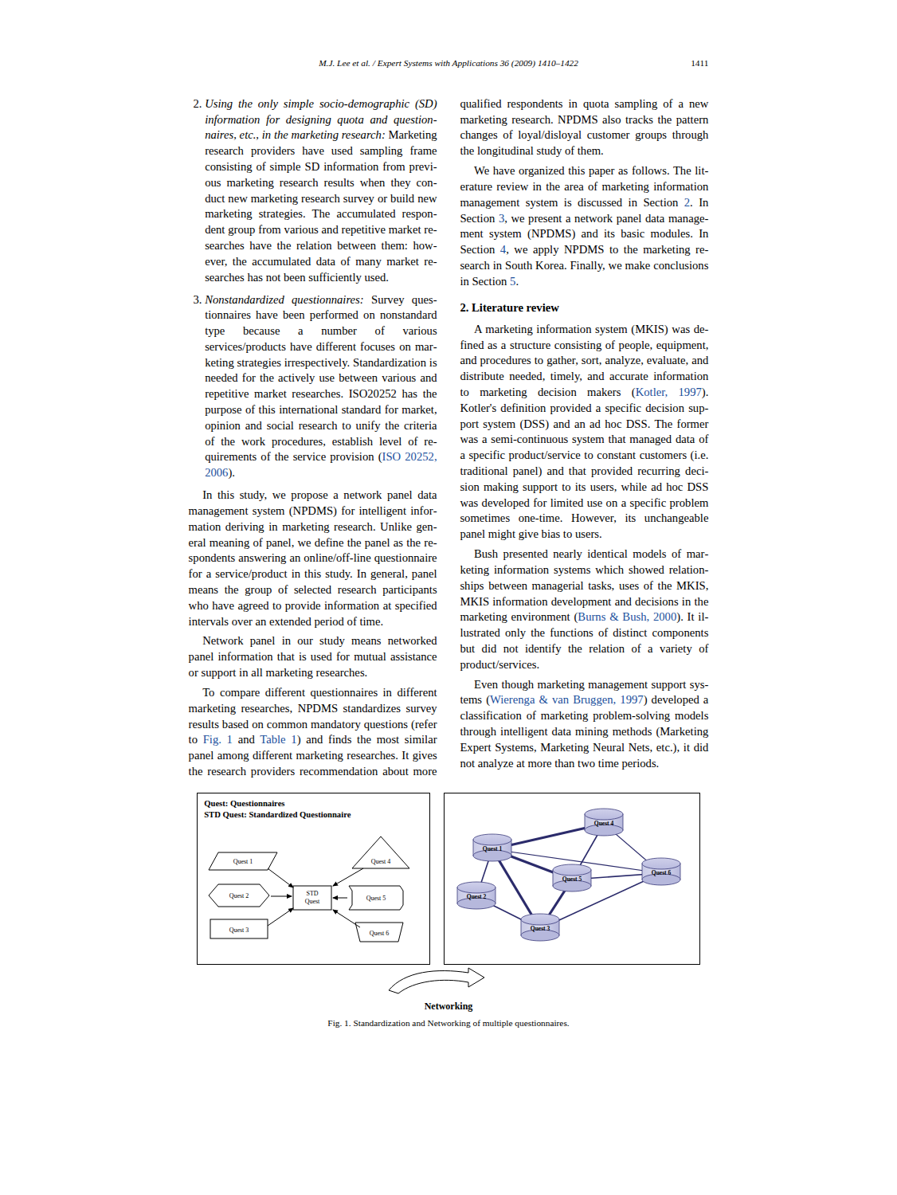M.J. Lee et al. / Expert Systems with Applications 36 (2009) 1410–1422 1411
Using the only simple socio-demographic (SD) information for designing quota and questionnaires, etc., in the marketing research: Marketing research providers have used sampling frame consisting of simple SD information from previous marketing research results when they conduct new marketing research survey or build new marketing strategies. The accumulated respondent group from various and repetitive market researches have the relation between them: however, the accumulated data of many market researches has not been sufficiently used.
Nonstandardized questionnaires: Survey questionnaires have been performed on nonstandard type because a number of various services/products have different focuses on marketing strategies irrespectively. Standardization is needed for the actively use between various and repetitive market researches. ISO20252 has the purpose of this international standard for market, opinion and social research to unify the criteria of the work procedures, establish level of requirements of the service provision (ISO 20252, 2006).
In this study, we propose a network panel data management system (NPDMS) for intelligent information deriving in marketing research. Unlike general meaning of panel, we define the panel as the respondents answering an online/off-line questionnaire for a service/product in this study. In general, panel means the group of selected research participants who have agreed to provide information at specified intervals over an extended period of time.
Network panel in our study means networked panel information that is used for mutual assistance or support in all marketing researches.
To compare different questionnaires in different marketing researches, NPDMS standardizes survey results based on common mandatory questions (refer to Fig. 1 and Table 1) and finds the most similar panel among different marketing researches. It gives the research providers recommendation about more qualified respondents in quota sampling of a new marketing research. NPDMS also tracks the pattern changes of loyal/disloyal customer groups through the longitudinal study of them.
We have organized this paper as follows. The literature review in the area of marketing information management system is discussed in Section 2. In Section 3, we present a network panel data management system (NPDMS) and its basic modules. In Section 4, we apply NPDMS to the marketing research in South Korea. Finally, we make conclusions in Section 5.
2. Literature review
A marketing information system (MKIS) was defined as a structure consisting of people, equipment, and procedures to gather, sort, analyze, evaluate, and distribute needed, timely, and accurate information to marketing decision makers (Kotler, 1997). Kotler's definition provided a specific decision support system (DSS) and an ad hoc DSS. The former was a semi-continuous system that managed data of a specific product/service to constant customers (i.e. traditional panel) and that provided recurring decision making support to its users, while ad hoc DSS was developed for limited use on a specific problem sometimes one-time. However, its unchangeable panel might give bias to users.
Bush presented nearly identical models of marketing information systems which showed relationships between managerial tasks, uses of the MKIS, MKIS information development and decisions in the marketing environment (Burns & Bush, 2000). It illustrated only the functions of distinct components but did not identify the relation of a variety of product/services.
Even though marketing management support systems (Wierenga & van Bruggen, 1997) developed a classification of marketing problem-solving models through intelligent data mining methods (Marketing Expert Systems, Marketing Neural Nets, etc.), it did not analyze at more than two time periods.
Quest: Questionnaires
STD Quest: Standardized Questionnaire
Quest 1 Quest 2 Quest 3 STD Quest Quest 4 Quest 5 Quest 6
Quest 4 Quest 1 Quest 6 Quest 5 Quest 2 Quest 3
Networking
Fig. 1. Standardization and Networking of multiple questionnaires.